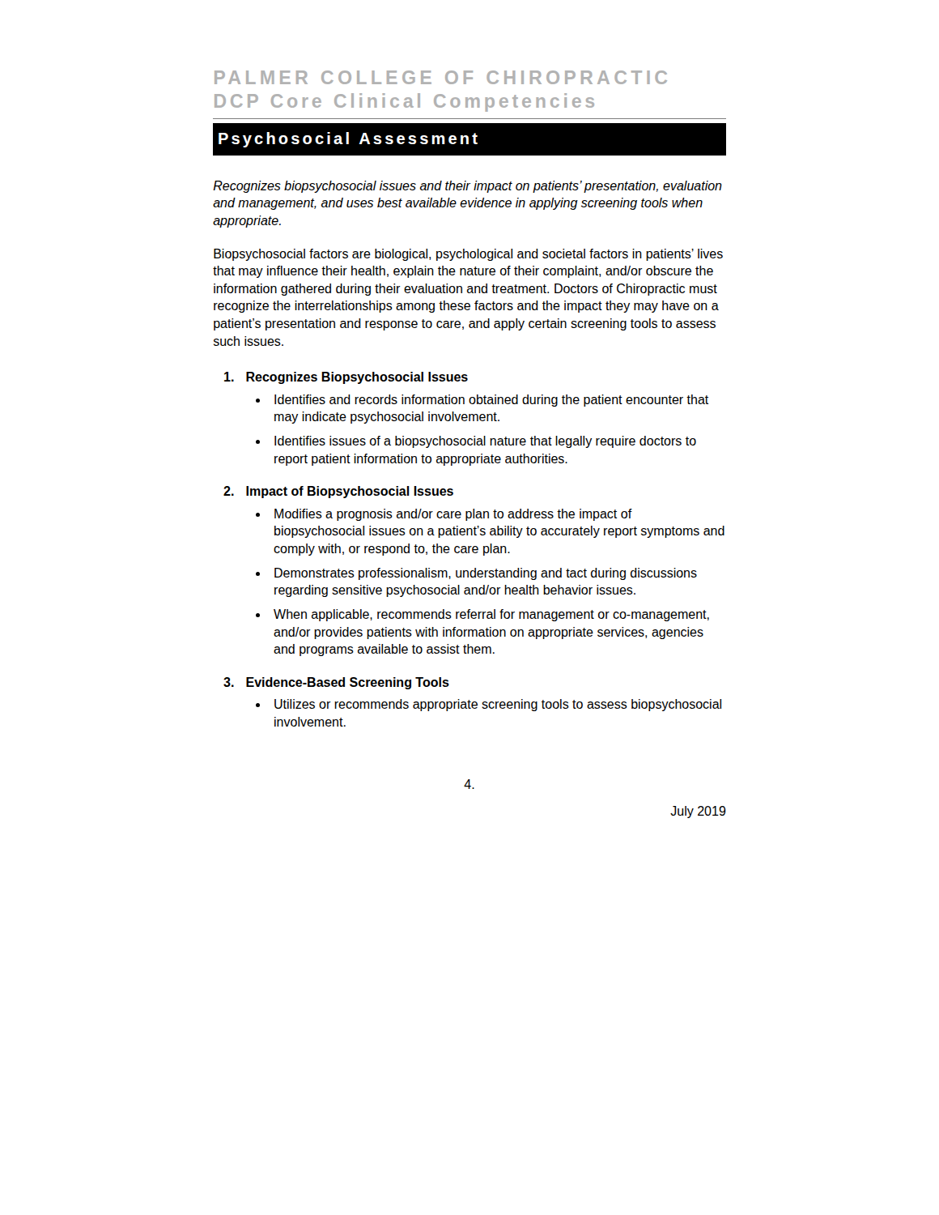PALMER COLLEGE OF CHIROPRACTIC DCP Core Clinical Competencies
Psychosocial Assessment
Recognizes biopsychosocial issues and their impact on patients’ presentation, evaluation and management, and uses best available evidence in applying screening tools when appropriate.
Biopsychosocial factors are biological, psychological and societal factors in patients’ lives that may influence their health, explain the nature of their complaint, and/or obscure the information gathered during their evaluation and treatment. Doctors of Chiropractic must recognize the interrelationships among these factors and the impact they may have on a patient’s presentation and response to care, and apply certain screening tools to assess such issues.
Recognizes Biopsychosocial Issues
Identifies and records information obtained during the patient encounter that may indicate psychosocial involvement.
Identifies issues of a biopsychosocial nature that legally require doctors to report patient information to appropriate authorities.
Impact of Biopsychosocial Issues
Modifies a prognosis and/or care plan to address the impact of biopsychosocial issues on a patient’s ability to accurately report symptoms and comply with, or respond to, the care plan.
Demonstrates professionalism, understanding and tact during discussions regarding sensitive psychosocial and/or health behavior issues.
When applicable, recommends referral for management or co-management, and/or provides patients with information on appropriate services, agencies and programs available to assist them.
Evidence-Based Screening Tools
Utilizes or recommends appropriate screening tools to assess biopsychosocial involvement.
4.
July 2019